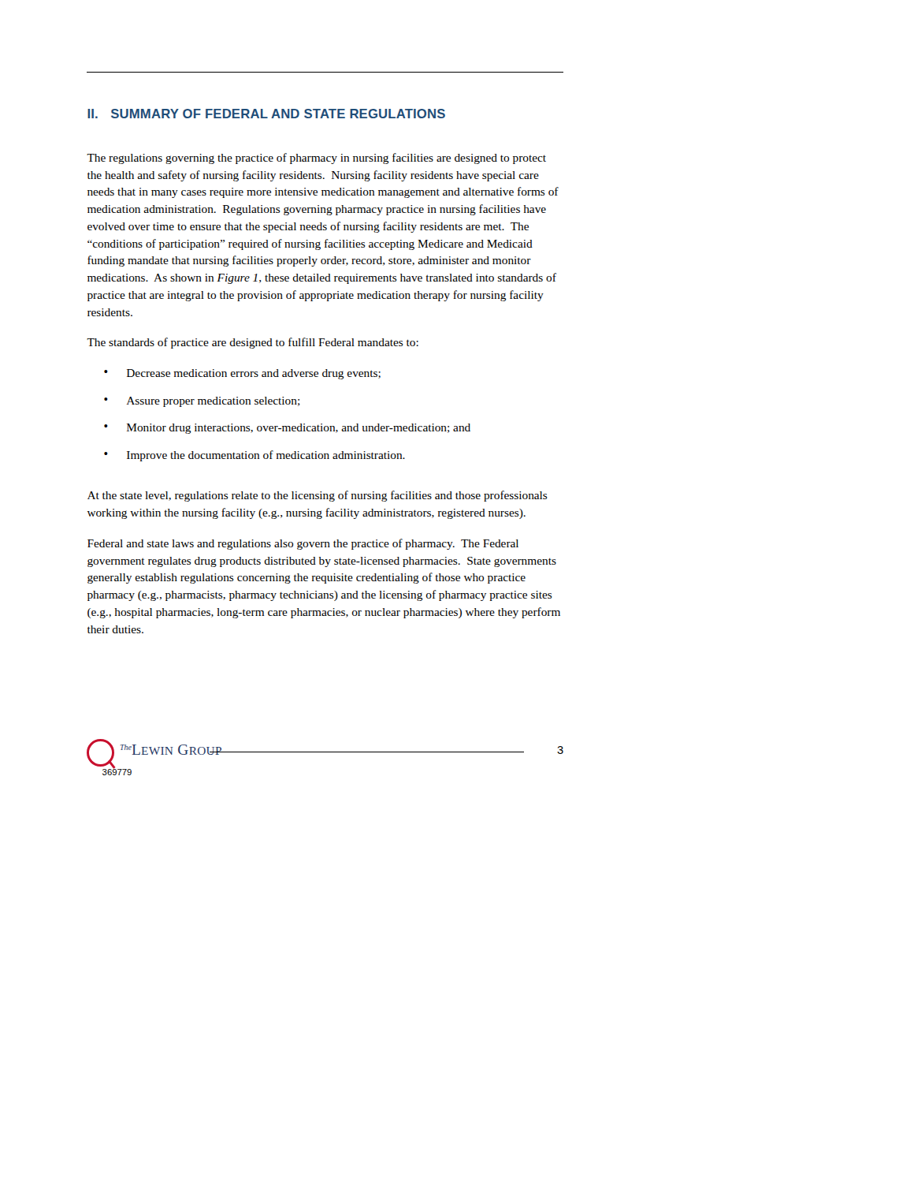II. Summary of Federal and State Regulations
The regulations governing the practice of pharmacy in nursing facilities are designed to protect the health and safety of nursing facility residents. Nursing facility residents have special care needs that in many cases require more intensive medication management and alternative forms of medication administration. Regulations governing pharmacy practice in nursing facilities have evolved over time to ensure that the special needs of nursing facility residents are met. The “conditions of participation” required of nursing facilities accepting Medicare and Medicaid funding mandate that nursing facilities properly order, record, store, administer and monitor medications. As shown in Figure 1, these detailed requirements have translated into standards of practice that are integral to the provision of appropriate medication therapy for nursing facility residents.
The standards of practice are designed to fulfill Federal mandates to:
Decrease medication errors and adverse drug events;
Assure proper medication selection;
Monitor drug interactions, over-medication, and under-medication; and
Improve the documentation of medication administration.
At the state level, regulations relate to the licensing of nursing facilities and those professionals working within the nursing facility (e.g., nursing facility administrators, registered nurses).
Federal and state laws and regulations also govern the practice of pharmacy. The Federal government regulates drug products distributed by state-licensed pharmacies. State governments generally establish regulations concerning the requisite credentialing of those who practice pharmacy (e.g., pharmacists, pharmacy technicians) and the licensing of pharmacy practice sites (e.g., hospital pharmacies, long-term care pharmacies, or nuclear pharmacies) where they perform their duties.
The LEWIN GROUP
369779
3